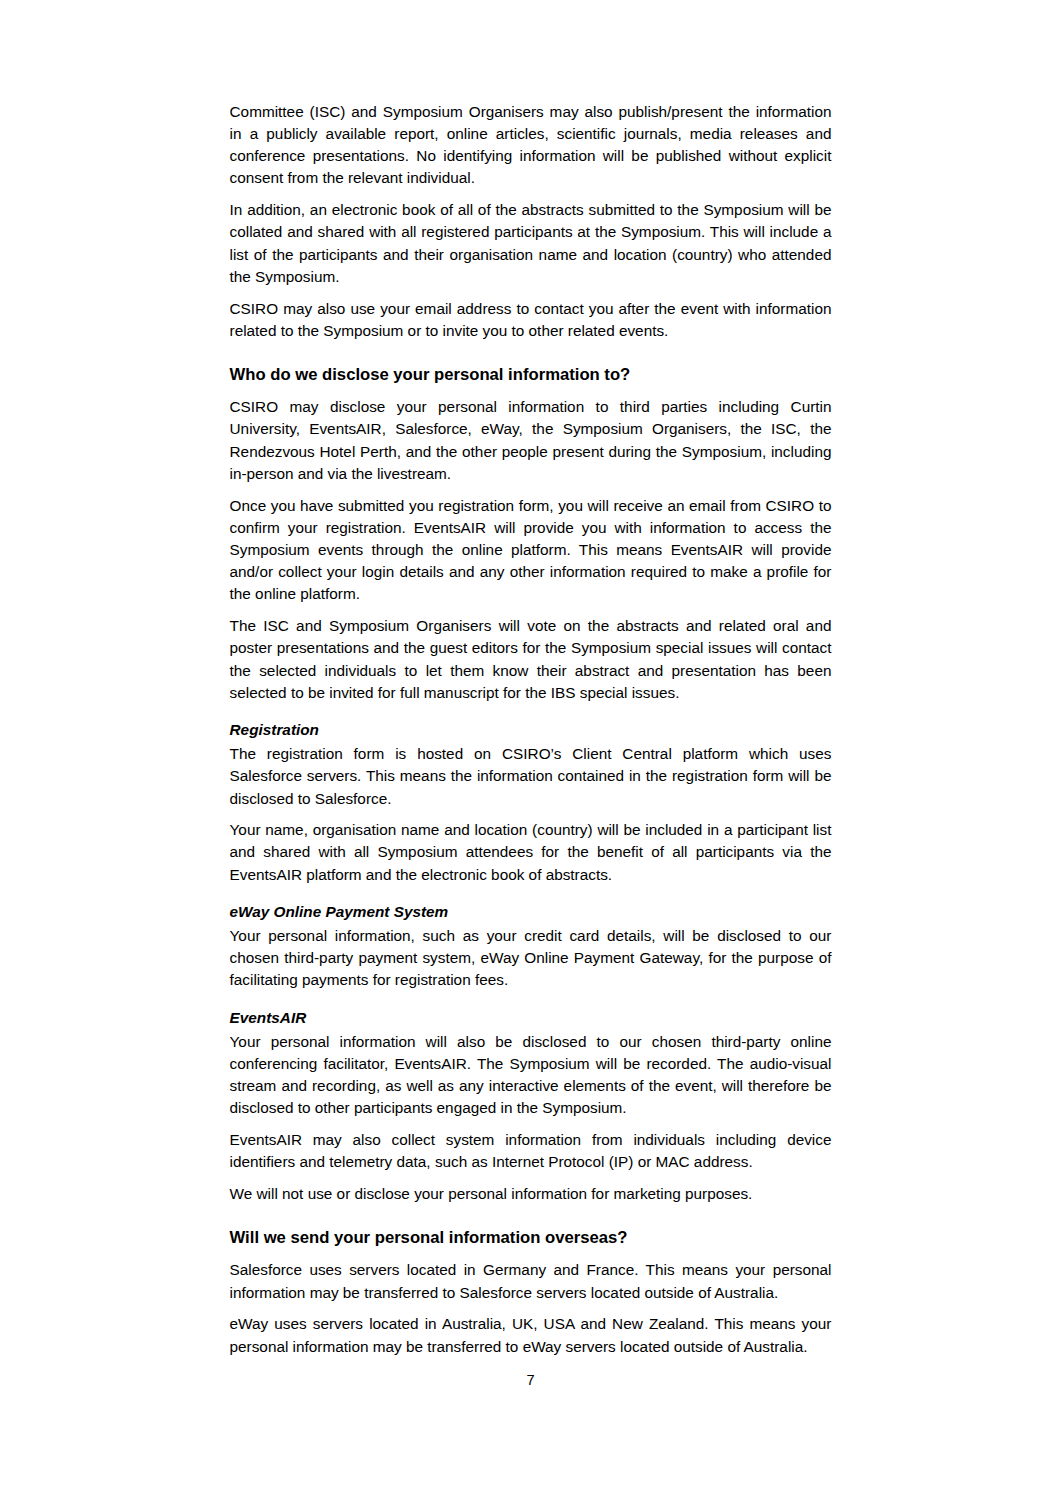Committee (ISC) and Symposium Organisers may also publish/present the information in a publicly available report, online articles, scientific journals, media releases and conference presentations. No identifying information will be published without explicit consent from the relevant individual.
In addition, an electronic book of all of the abstracts submitted to the Symposium will be collated and shared with all registered participants at the Symposium. This will include a list of the participants and their organisation name and location (country) who attended the Symposium.
CSIRO may also use your email address to contact you after the event with information related to the Symposium or to invite you to other related events.
Who do we disclose your personal information to?
CSIRO may disclose your personal information to third parties including Curtin University, EventsAIR, Salesforce, eWay, the Symposium Organisers, the ISC, the Rendezvous Hotel Perth, and the other people present during the Symposium, including in-person and via the livestream.
Once you have submitted you registration form, you will receive an email from CSIRO to confirm your registration. EventsAIR will provide you with information to access the Symposium events through the online platform. This means EventsAIR will provide and/or collect your login details and any other information required to make a profile for the online platform.
The ISC and Symposium Organisers will vote on the abstracts and related oral and poster presentations and the guest editors for the Symposium special issues will contact the selected individuals to let them know their abstract and presentation has been selected to be invited for full manuscript for the IBS special issues.
Registration
The registration form is hosted on CSIRO’s Client Central platform which uses Salesforce servers. This means the information contained in the registration form will be disclosed to Salesforce.
Your name, organisation name and location (country) will be included in a participant list and shared with all Symposium attendees for the benefit of all participants via the EventsAIR platform and the electronic book of abstracts.
eWay Online Payment System
Your personal information, such as your credit card details, will be disclosed to our chosen third-party payment system, eWay Online Payment Gateway, for the purpose of facilitating payments for registration fees.
EventsAIR
Your personal information will also be disclosed to our chosen third-party online conferencing facilitator, EventsAIR. The Symposium will be recorded. The audio-visual stream and recording, as well as any interactive elements of the event, will therefore be disclosed to other participants engaged in the Symposium.
EventsAIR may also collect system information from individuals including device identifiers and telemetry data, such as Internet Protocol (IP) or MAC address.
We will not use or disclose your personal information for marketing purposes.
Will we send your personal information overseas?
Salesforce uses servers located in Germany and France. This means your personal information may be transferred to Salesforce servers located outside of Australia.
eWay uses servers located in Australia, UK, USA and New Zealand. This means your personal information may be transferred to eWay servers located outside of Australia.
7